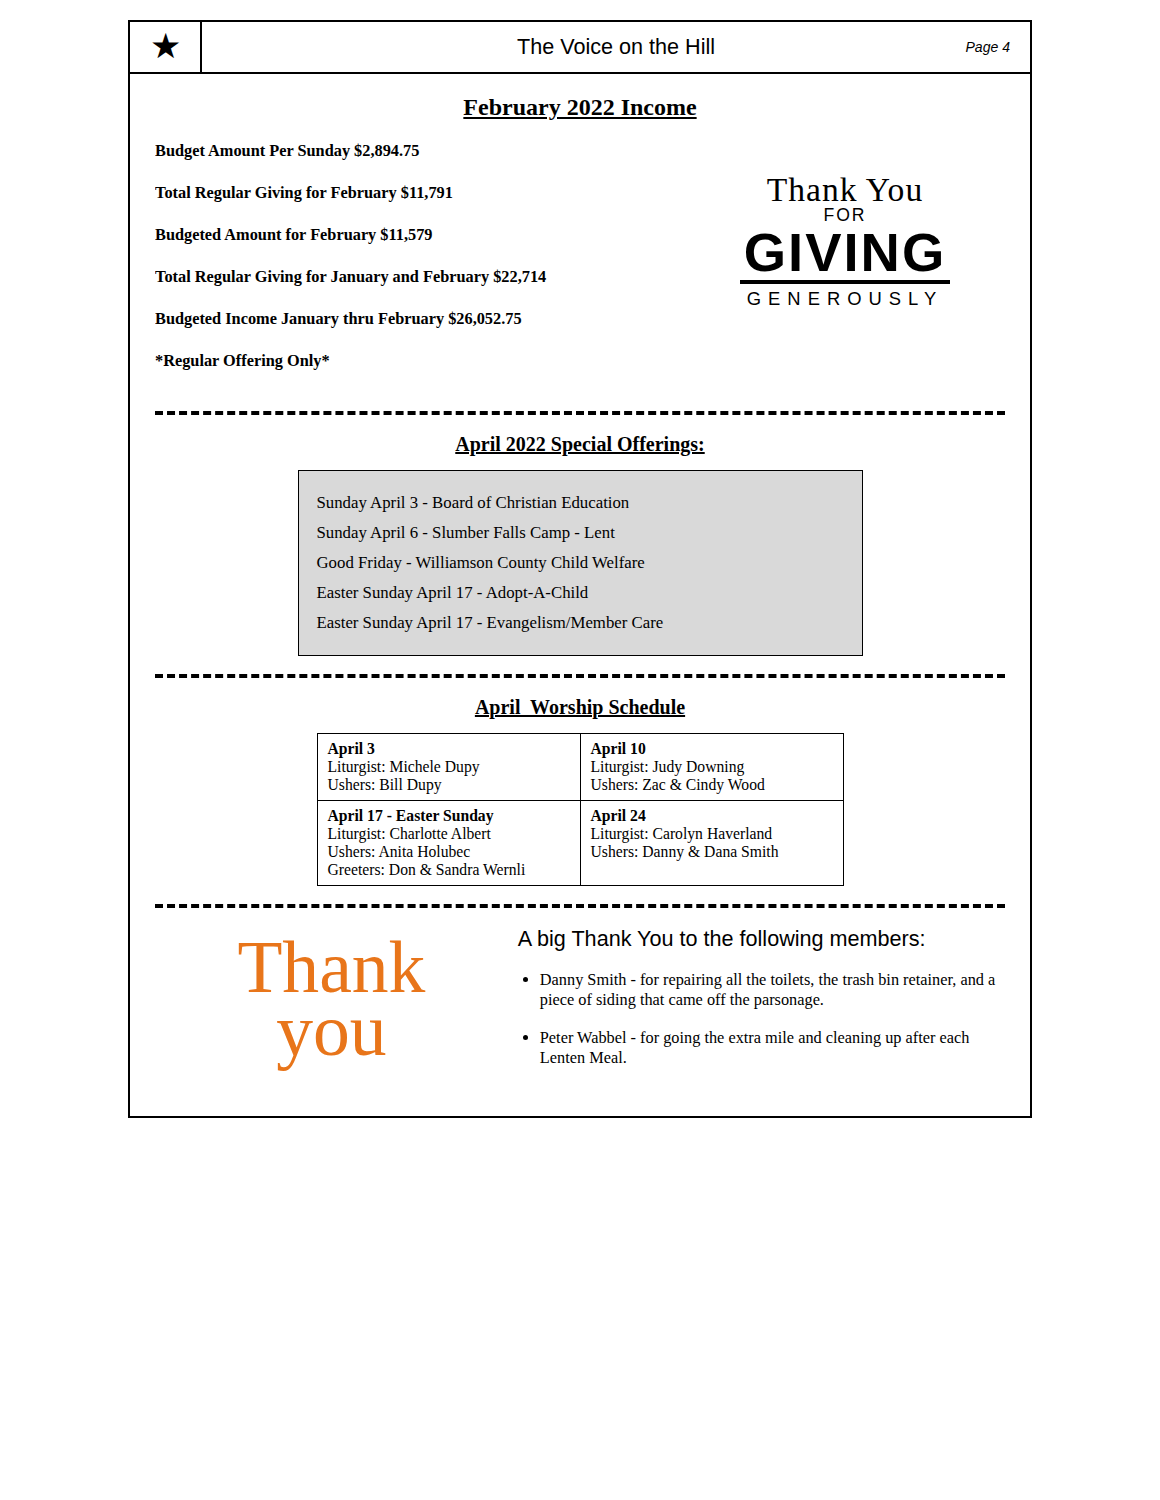★
The Voice on the Hill Page 4
February 2022 Income
Budget Amount Per Sunday $2,894.75
Total Regular Giving for February $11,791
Budgeted Amount for February $11,579
Total Regular Giving for January and February $22,714
Budgeted Income January thru February $26,052.75
*Regular Offering Only*
Thank You
FOR
GIVING
GENEROUSLY
April 2022 Special Offerings:
Sunday April 3 - Board of Christian Education
Sunday April 6 - Slumber Falls Camp - Lent
Good Friday - Williamson County Child Welfare
Easter Sunday April 17 - Adopt-A-Child
Easter Sunday April 17 - Evangelism/Member Care
April Worship Schedule
| April 3 Liturgist: Michele Dupy Ushers: Bill Dupy | April 10 Liturgist: Judy Downing Ushers: Zac & Cindy Wood |
| April 17 - Easter Sunday Liturgist: Charlotte Albert Ushers: Anita Holubec Greeters: Don & Sandra Wernli | April 24 Liturgist: Carolyn Haverland Ushers: Danny & Dana Smith |
Thank you
A big Thank You to the following members:
Danny Smith - for repairing all the toilets, the trash bin retainer, and a piece of siding that came off the parsonage.
Peter Wabbel - for going the extra mile and cleaning up after each Lenten Meal.